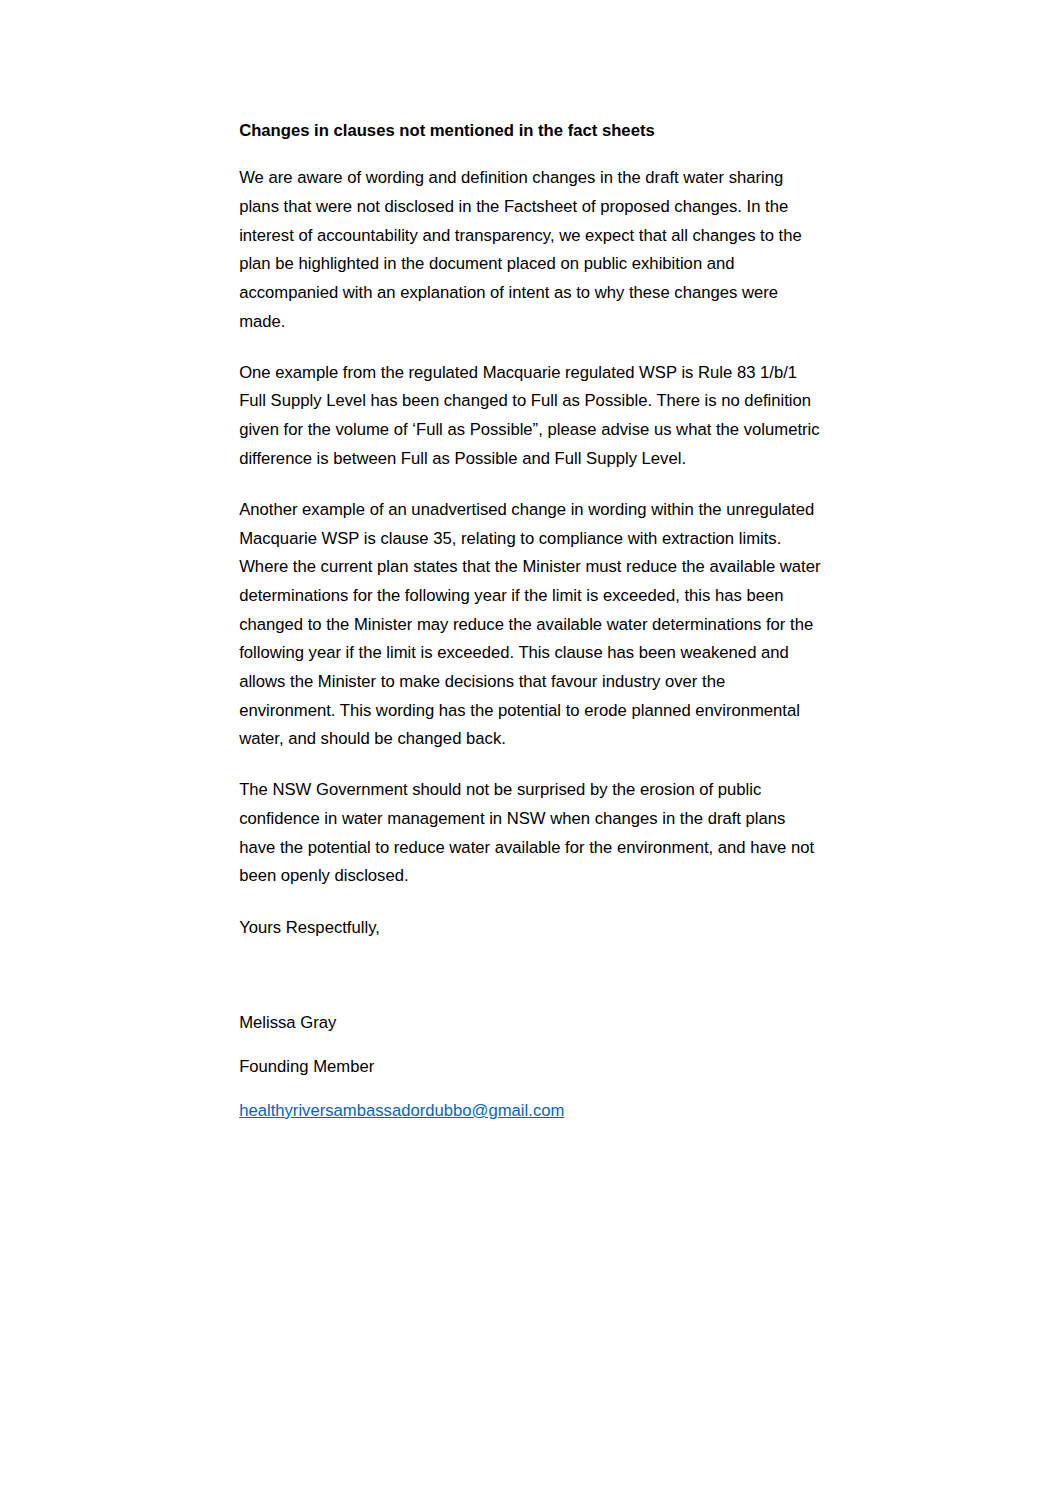Changes in clauses not mentioned in the fact sheets
We are aware of wording and definition changes in the draft water sharing plans that were not disclosed in the Factsheet of proposed changes. In the interest of accountability and transparency, we expect that all changes to the plan be highlighted in the document placed on public exhibition and accompanied with an explanation of intent as to why these changes were made.
One example from the regulated Macquarie regulated WSP is Rule 83 1/b/1 Full Supply Level has been changed to Full as Possible. There is no definition given for the volume of ‘Full as Possible”, please advise us what the volumetric difference is between Full as Possible and Full Supply Level.
Another example of an unadvertised change in wording within the unregulated Macquarie WSP is clause 35, relating to compliance with extraction limits. Where the current plan states that the Minister must reduce the available water determinations for the following year if the limit is exceeded, this has been changed to the Minister may reduce the available water determinations for the following year if the limit is exceeded. This clause has been weakened and allows the Minister to make decisions that favour industry over the environment. This wording has the potential to erode planned environmental water, and should be changed back.
The NSW Government should not be surprised by the erosion of public confidence in water management in NSW when changes in the draft plans have the potential to reduce water available for the environment, and have not been openly disclosed.
Yours Respectfully,
Melissa Gray
Founding Member
healthyriversambassadordubbo@gmail.com